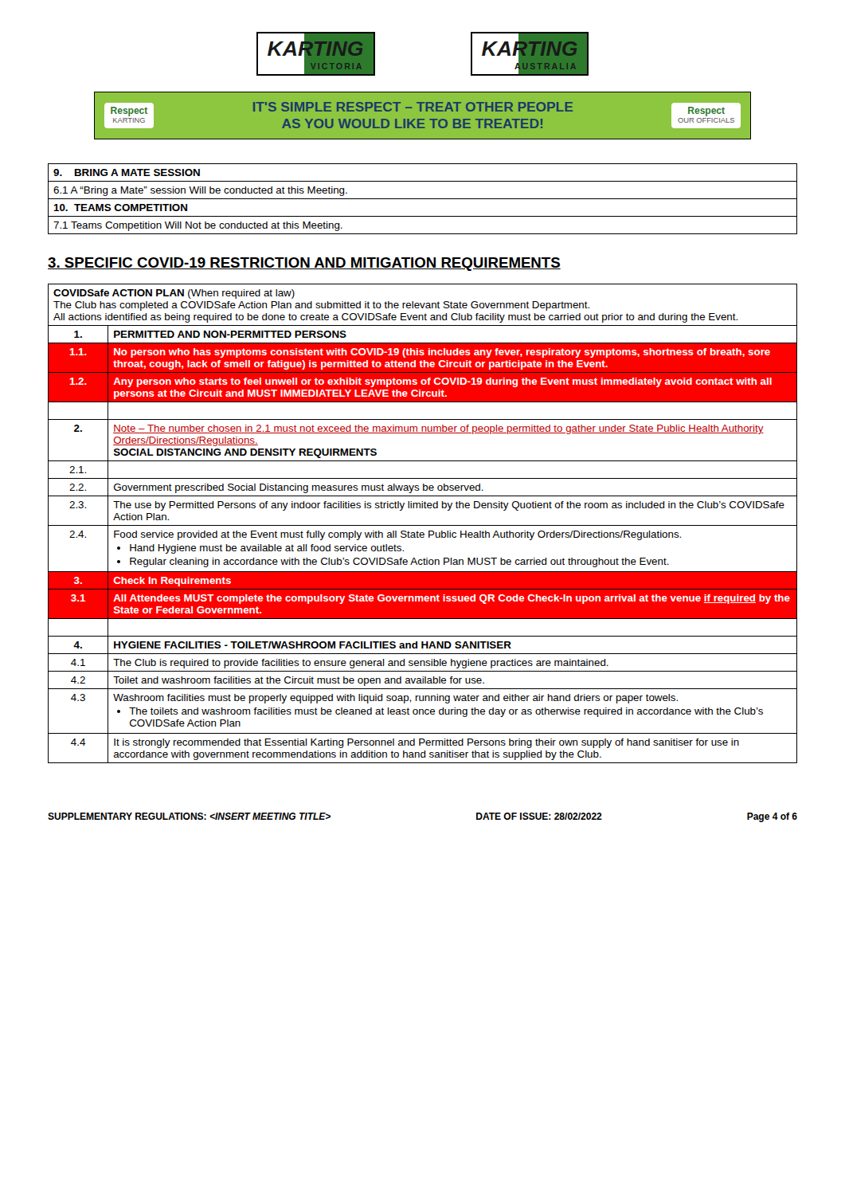KARTINGVICTORIA
KARTINGAUSTRALIA
RespectKARTING
IT'S SIMPLE RESPECT – TREAT OTHER PEOPLE
AS YOU WOULD LIKE TO BE TREATED!
RespectOUR OFFICIALS
| 9. BRING A MATE SESSION |
| 6.1 A “Bring a Mate” session Will be conducted at this Meeting. |
| 10. TEAMS COMPETITION |
| 7.1 Teams Competition Will Not be conducted at this Meeting. |
3. SPECIFIC COVID-19 RESTRICTION AND MITIGATION REQUIREMENTS
| COVIDSafe ACTION PLAN (When required at law) The Club has completed a COVIDSafe Action Plan and submitted it to the relevant State Government Department. All actions identified as being required to be done to create a COVIDSafe Event and Club facility must be carried out prior to and during the Event. |
| 1. | PERMITTED AND NON-PERMITTED PERSONS |
| 1.1. | No person who has symptoms consistent with COVID-19 (this includes any fever, respiratory symptoms, shortness of breath, sore throat, cough, lack of smell or fatigue) is permitted to attend the Circuit or participate in the Event. |
| 1.2. | Any person who starts to feel unwell or to exhibit symptoms of COVID-19 during the Event must immediately avoid contact with all persons at the Circuit and MUST IMMEDIATELY LEAVE the Circuit. |
| 2. | Note – The number chosen in 2.1 must not exceed the maximum number of people permitted to gather under State Public Health Authority Orders/Directions/Regulations. SOCIAL DISTANCING AND DENSITY REQUIRMENTS |
| 2.1. | |
| 2.2. | Government prescribed Social Distancing measures must always be observed. |
| 2.3. | The use by Permitted Persons of any indoor facilities is strictly limited by the Density Quotient of the room as included in the Club’s COVIDSafe Action Plan. |
| 2.4. | Food service provided at the Event must fully comply with all State Public Health Authority Orders/Directions/Regulations. Hand Hygiene must be available at all food service outlets. Regular cleaning in accordance with the Club’s COVIDSafe Action Plan MUST be carried out throughout the Event. |
| 3. | Check In Requirements |
| 3.1 | All Attendees MUST complete the compulsory State Government issued QR Code Check-In upon arrival at the venue if required by the State or Federal Government. |
| 4. | HYGIENE FACILITIES - TOILET/WASHROOM FACILITIES and HAND SANITISER |
| 4.1 | The Club is required to provide facilities to ensure general and sensible hygiene practices are maintained. |
| 4.2 | Toilet and washroom facilities at the Circuit must be open and available for use. |
| 4.3 | Washroom facilities must be properly equipped with liquid soap, running water and either air hand driers or paper towels. The toilets and washroom facilities must be cleaned at least once during the day or as otherwise required in accordance with the Club’s COVIDSafe Action Plan |
| 4.4 | It is strongly recommended that Essential Karting Personnel and Permitted Persons bring their own supply of hand sanitiser for use in accordance with government recommendations in addition to hand sanitiser that is supplied by the Club. |
SUPPLEMENTARY REGULATIONS: <INSERT MEETING TITLE>
DATE OF ISSUE: 28/02/2022
Page 4 of 6